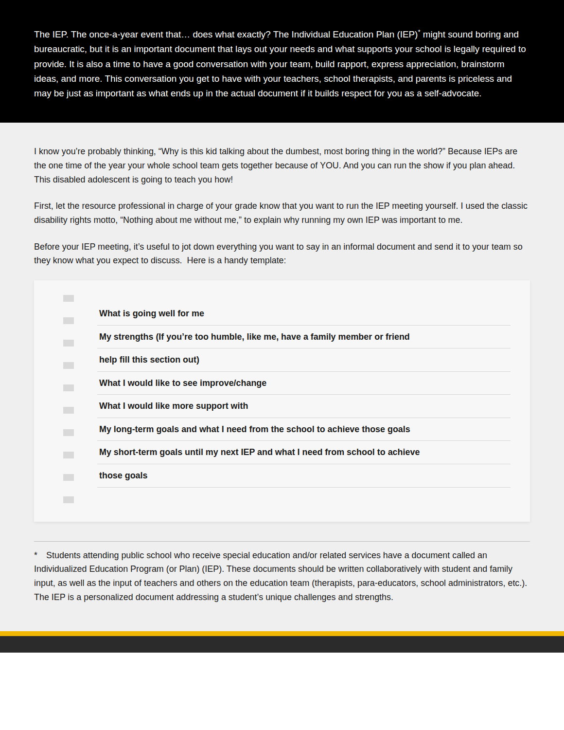The IEP. The once-a-year event that… does what exactly? The Individual Education Plan (IEP)* might sound boring and bureaucratic, but it is an important document that lays out your needs and what supports your school is legally required to provide. It is also a time to have a good conversation with your team, build rapport, express appreciation, brainstorm ideas, and more. This conversation you get to have with your teachers, school therapists, and parents is priceless and may be just as important as what ends up in the actual document if it builds respect for you as a self-advocate.
I know you’re probably thinking, “Why is this kid talking about the dumbest, most boring thing in the world?” Because IEPs are the one time of the year your whole school team gets together because of YOU. And you can run the show if you plan ahead. This disabled adolescent is going to teach you how!
First, let the resource professional in charge of your grade know that you want to run the IEP meeting yourself. I used the classic disability rights motto, “Nothing about me without me,” to explain why running my own IEP was important to me.
Before your IEP meeting, it’s useful to jot down everything you want to say in an informal document and send it to your team so they know what you expect to discuss. Here is a handy template:
What is going well for me
My strengths (If you’re too humble, like me, have a family member or friend
help fill this section out)
What I would like to see improve/change
What I would like more support with
My long-term goals and what I need from the school to achieve those goals
My short-term goals until my next IEP and what I need from school to achieve
those goals
*Students attending public school who receive special education and/or related services have a document called an Individualized Education Program (or Plan) (IEP). These documents should be written collaboratively with student and family input, as well as the input of teachers and others on the education team (therapists, para-educators, school administrators, etc.). The IEP is a personalized document addressing a student’s unique challenges and strengths.